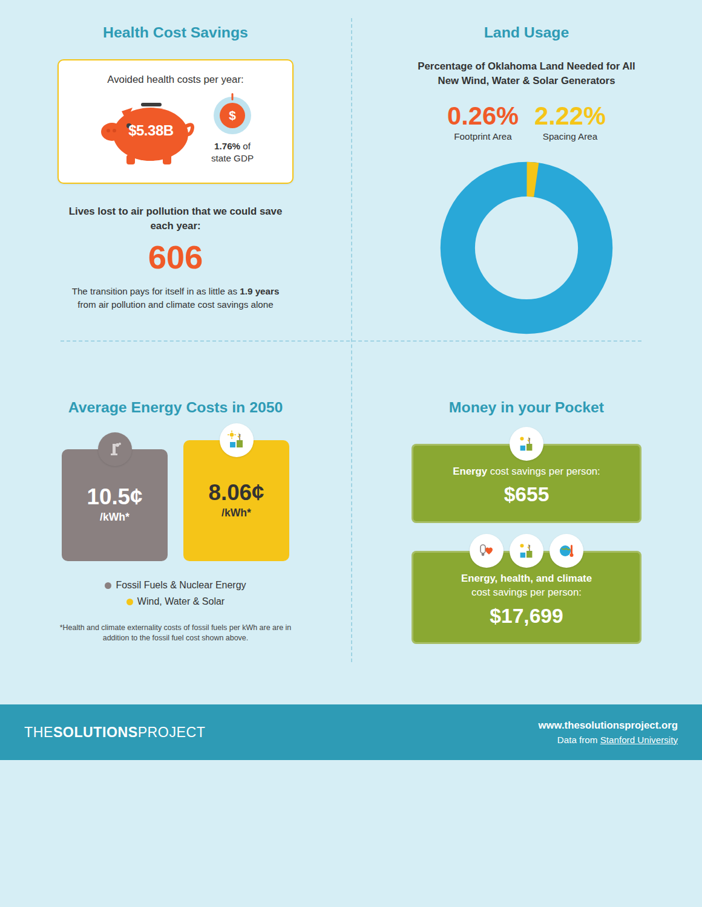Health Cost Savings
Avoided health costs per year:
$5.38B
$
1.76% of
state GDP
Lives lost to air pollution that we could save each year:
606
The transition pays for itself in as little as 1.9 years from air pollution and climate cost savings alone
Land Usage
Percentage of Oklahoma Land Needed for All New Wind, Water & Solar Generators
0.26%
Footprint Area
2.22%
Spacing Area
Average Energy Costs in 2050
10.5¢
/kWh*
8.06¢
/kWh*
Fossil Fuels & Nuclear Energy
Wind, Water & Solar
*Health and climate externality costs of fossil fuels per kWh are are in addition to the fossil fuel cost shown above.
Money in your Pocket
Energy cost savings per person:
$655
Energy, health, and climate
cost savings per person:
$17,699
THE SOLUTIONS PROJECT
www.thesolutionsproject.org
Data from Stanford University